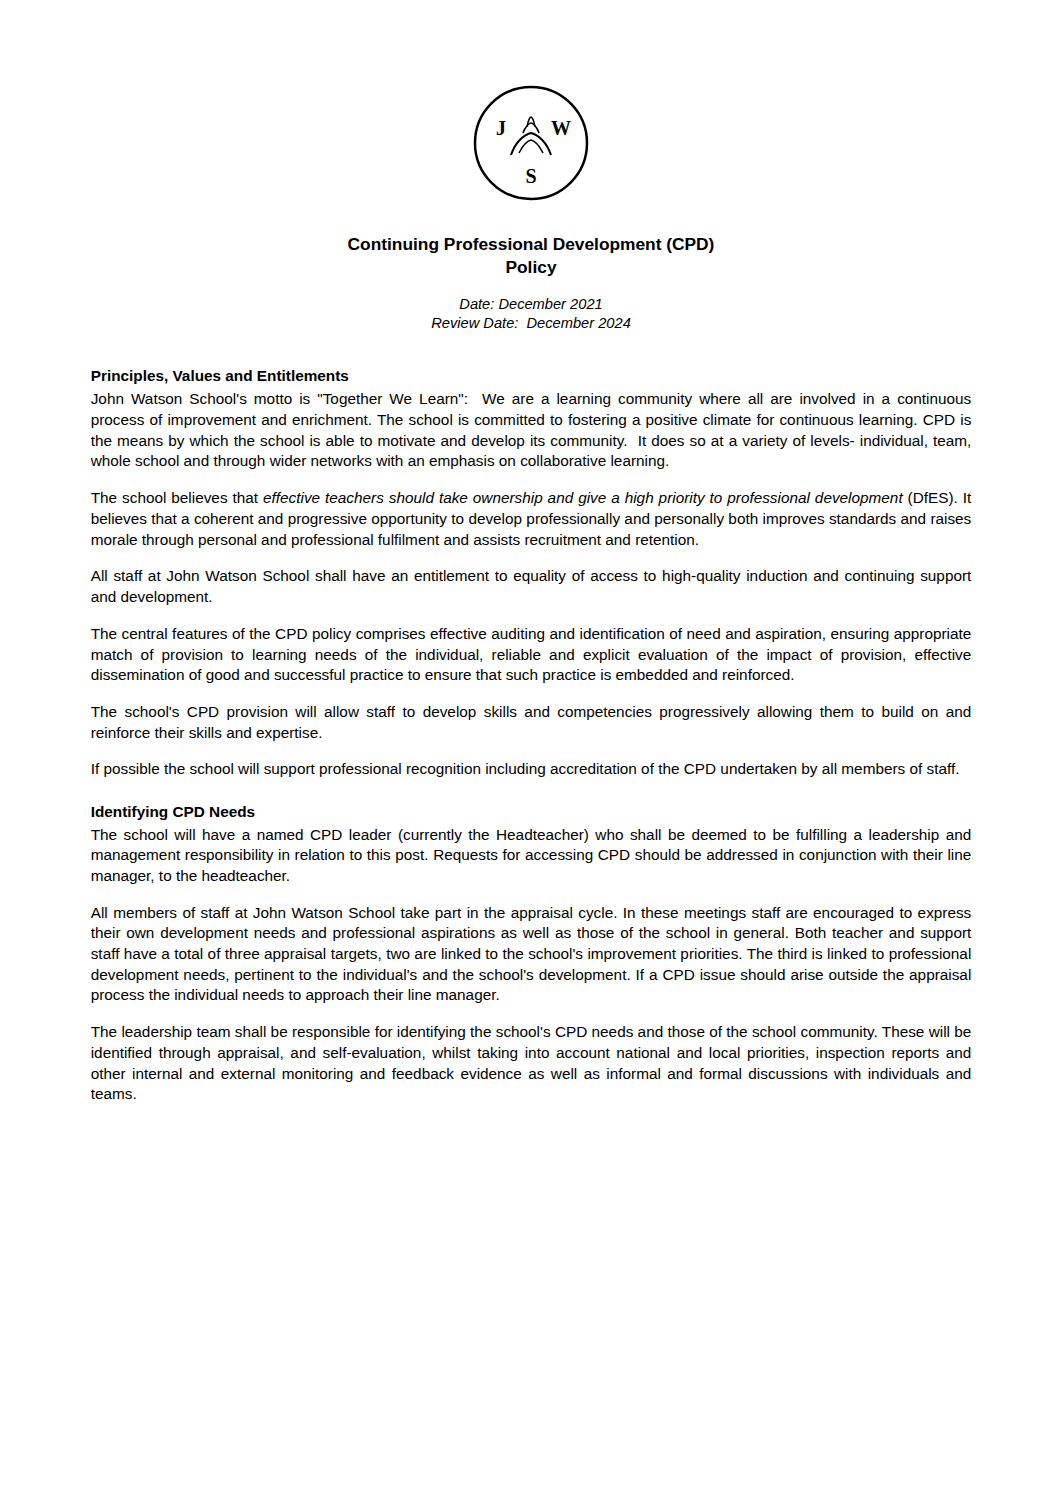J W S
Continuing Professional Development (CPD)
Policy
Date: December 2021
Review Date: December 2024
Principles, Values and Entitlements
John Watson School's motto is "Together We Learn": We are a learning community where all are involved in a continuous process of improvement and enrichment. The school is committed to fostering a positive climate for continuous learning. CPD is the means by which the school is able to motivate and develop its community. It does so at a variety of levels- individual, team, whole school and through wider networks with an emphasis on collaborative learning.
The school believes that effective teachers should take ownership and give a high priority to professional development (DfES). It believes that a coherent and progressive opportunity to develop professionally and personally both improves standards and raises morale through personal and professional fulfilment and assists recruitment and retention.
All staff at John Watson School shall have an entitlement to equality of access to high-quality induction and continuing support and development.
The central features of the CPD policy comprises effective auditing and identification of need and aspiration, ensuring appropriate match of provision to learning needs of the individual, reliable and explicit evaluation of the impact of provision, effective dissemination of good and successful practice to ensure that such practice is embedded and reinforced.
The school's CPD provision will allow staff to develop skills and competencies progressively allowing them to build on and reinforce their skills and expertise.
If possible the school will support professional recognition including accreditation of the CPD undertaken by all members of staff.
Identifying CPD Needs
The school will have a named CPD leader (currently the Headteacher) who shall be deemed to be fulfilling a leadership and management responsibility in relation to this post. Requests for accessing CPD should be addressed in conjunction with their line manager, to the headteacher.
All members of staff at John Watson School take part in the appraisal cycle. In these meetings staff are encouraged to express their own development needs and professional aspirations as well as those of the school in general. Both teacher and support staff have a total of three appraisal targets, two are linked to the school's improvement priorities. The third is linked to professional development needs, pertinent to the individual's and the school's development. If a CPD issue should arise outside the appraisal process the individual needs to approach their line manager.
The leadership team shall be responsible for identifying the school's CPD needs and those of the school community. These will be identified through appraisal, and self-evaluation, whilst taking into account national and local priorities, inspection reports and other internal and external monitoring and feedback evidence as well as informal and formal discussions with individuals and teams.